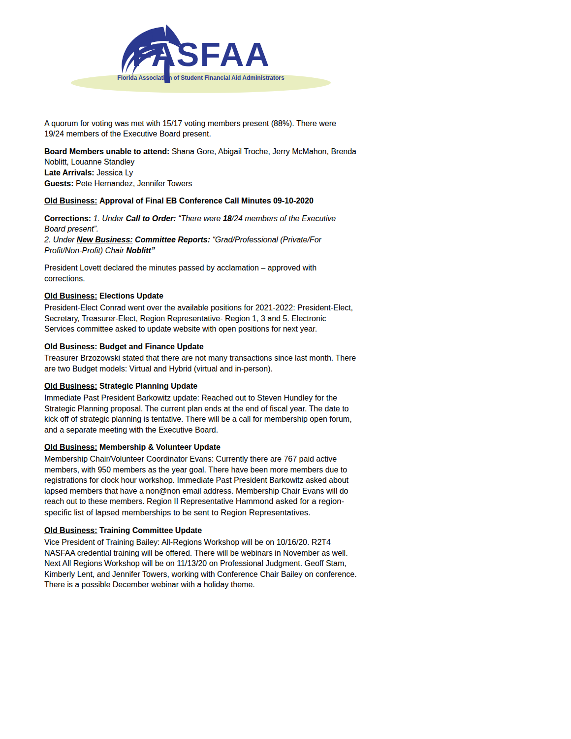FASFAA Florida Association of Student Financial Aid Administrators
A quorum for voting was met with 15/17 voting members present (88%). There were 19/24 members of the Executive Board present.
Board Members unable to attend: Shana Gore, Abigail Troche, Jerry McMahon, Brenda Noblitt, Louanne Standley
Late Arrivals: Jessica Ly
Guests: Pete Hernandez, Jennifer Towers
Old Business: Approval of Final EB Conference Call Minutes 09-10-2020
Corrections: 1. Under Call to Order: “There were 18/24 members of the Executive Board present”.
2. Under New Business: Committee Reports: “Grad/Professional (Private/For Profit/Non-Profit) Chair Noblitt”
President Lovett declared the minutes passed by acclamation – approved with corrections.
Old Business: Elections Update
President-Elect Conrad went over the available positions for 2021-2022: President-Elect, Secretary, Treasurer-Elect, Region Representative- Region 1, 3 and 5. Electronic Services committee asked to update website with open positions for next year.
Old Business: Budget and Finance Update
Treasurer Brzozowski stated that there are not many transactions since last month. There are two Budget models: Virtual and Hybrid (virtual and in-person).
Old Business: Strategic Planning Update
Immediate Past President Barkowitz update: Reached out to Steven Hundley for the Strategic Planning proposal. The current plan ends at the end of fiscal year. The date to kick off of strategic planning is tentative. There will be a call for membership open forum, and a separate meeting with the Executive Board.
Old Business: Membership & Volunteer Update
Membership Chair/Volunteer Coordinator Evans: Currently there are 767 paid active members, with 950 members as the year goal. There have been more members due to registrations for clock hour workshop. Immediate Past President Barkowitz asked about lapsed members that have a non@non email address. Membership Chair Evans will do reach out to these members. Region II Representative Hammond asked for a region-specific list of lapsed memberships to be sent to Region Representatives.
Old Business: Training Committee Update
Vice President of Training Bailey: All-Regions Workshop will be on 10/16/20. R2T4 NASFAA credential training will be offered. There will be webinars in November as well. Next All Regions Workshop will be on 11/13/20 on Professional Judgment. Geoff Stam, Kimberly Lent, and Jennifer Towers, working with Conference Chair Bailey on conference. There is a possible December webinar with a holiday theme.